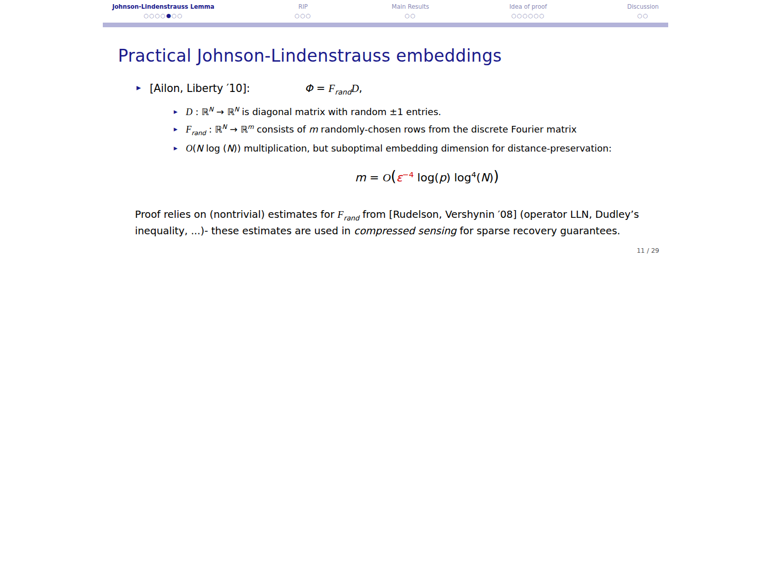Johnson-Lindenstrauss Lemma
○○○○●○○
RIP
○○○
Main Results
○○
Idea of proof
○○○○○○
Discussion
○○
Practical Johnson-Lindenstrauss embeddings
[Ailon, Liberty ′10]: Φ = FrandD,
D : ℝN → ℝN is diagonal matrix with random ±1 entries.
Frand : ℝN → ℝm consists of m randomly-chosen rows from the discrete Fourier matrix
O(N log (N)) multiplication, but suboptimal embedding dimension for distance-preservation:
m = O(ε−4 log(p) log4(N))
Proof relies on (nontrivial) estimates for Frand from [Rudelson, Vershynin ′08] (operator LLN, Dudley’s inequality, ...)- these estimates are used in compressed sensing for sparse recovery guarantees.
11 / 29